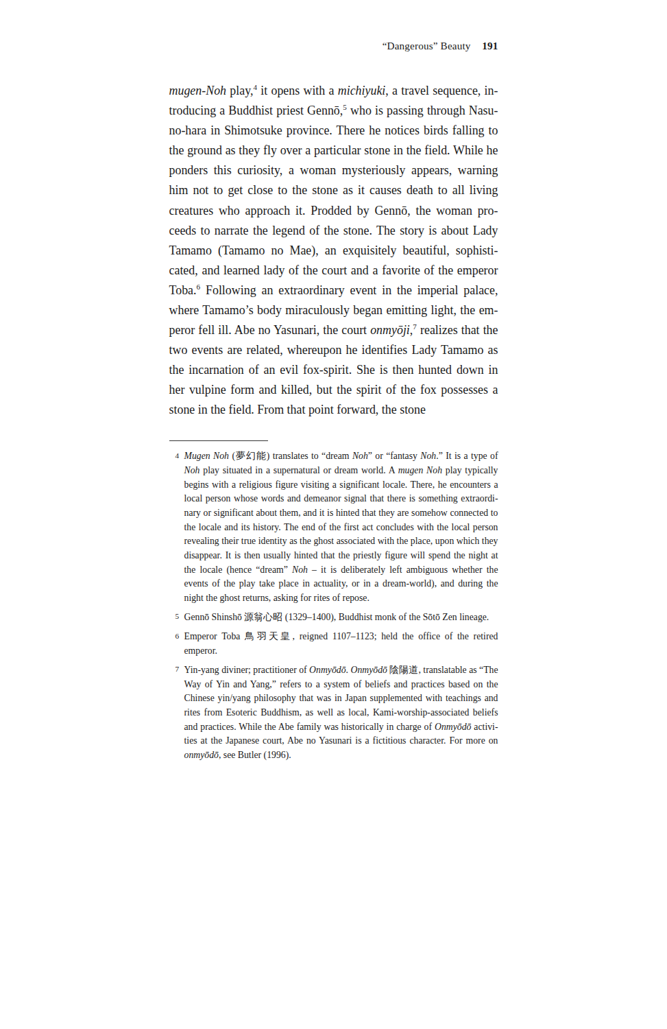“Dangerous” Beauty 191
mugen-Noh play,4 it opens with a michiyuki, a travel sequence, introducing a Buddhist priest Gennō,5 who is passing through Nasu-no-hara in Shimotsuke province. There he notices birds falling to the ground as they fly over a particular stone in the field. While he ponders this curiosity, a woman mysteriously appears, warning him not to get close to the stone as it causes death to all living creatures who approach it. Prodded by Gennō, the woman proceeds to narrate the legend of the stone. The story is about Lady Tamamo (Tamamo no Mae), an exquisitely beautiful, sophisticated, and learned lady of the court and a favorite of the emperor Toba.6 Following an extraordinary event in the imperial palace, where Tamamo’s body miraculously began emitting light, the emperor fell ill. Abe no Yasunari, the court onmyōji,7 realizes that the two events are related, whereupon he identifies Lady Tamamo as the incarnation of an evil fox-spirit. She is then hunted down in her vulpine form and killed, but the spirit of the fox possesses a stone in the field. From that point forward, the stone
4 Mugen Noh (夢幻能) translates to “dream Noh” or “fantasy Noh.” It is a type of Noh play situated in a supernatural or dream world. A mugen Noh play typically begins with a religious figure visiting a significant locale. There, he encounters a local person whose words and demeanor signal that there is something extraordinary or significant about them, and it is hinted that they are somehow connected to the locale and its history. The end of the first act concludes with the local person revealing their true identity as the ghost associated with the place, upon which they disappear. It is then usually hinted that the priestly figure will spend the night at the locale (hence “dream” Noh – it is deliberately left ambiguous whether the events of the play take place in actuality, or in a dream-world), and during the night the ghost returns, asking for rites of repose.
5 Gennō Shinshō 源翁心昭 (1329–1400), Buddhist monk of the Sōtō Zen lineage.
6 Emperor Toba 鳥羽天皇, reigned 1107–1123; held the office of the retired emperor.
7 Yin-yang diviner; practitioner of Onmyōdō. Onmyōdō 陰陽道, translatable as “The Way of Yin and Yang,” refers to a system of beliefs and practices based on the Chinese yin/yang philosophy that was in Japan supplemented with teachings and rites from Esoteric Buddhism, as well as local, Kami-worship-associated beliefs and practices. While the Abe family was historically in charge of Onmyōdō activities at the Japanese court, Abe no Yasunari is a fictitious character. For more on onmyōdō, see Butler (1996).